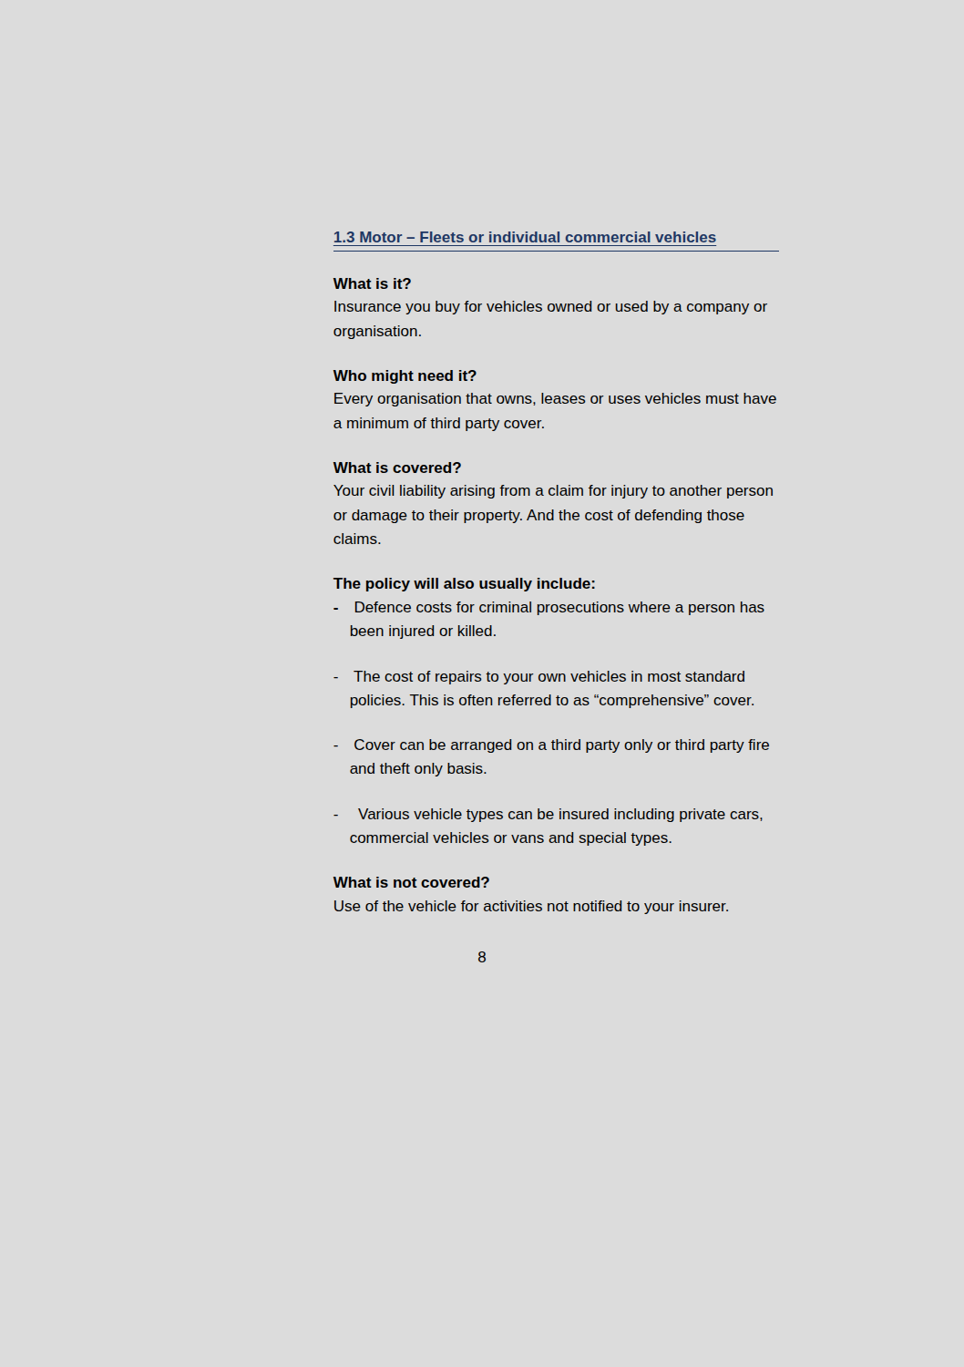1.3 Motor – Fleets or individual commercial vehicles
What is it?
Insurance you buy for vehicles owned or used by a company or organisation.
Who might need it?
Every organisation that owns, leases or uses vehicles must have a minimum of third party cover.
What is covered?
Your civil liability arising from a claim for injury to another person or damage to their property. And the cost of defending those claims.
The policy will also usually include:
- Defence costs for criminal prosecutions where a person has been injured or killed.
- The cost of repairs to your own vehicles in most standard policies. This is often referred to as “comprehensive” cover.
- Cover can be arranged on a third party only or third party fire and theft only basis.
- Various vehicle types can be insured including private cars, commercial vehicles or vans and special types.
What is not covered?
Use of the vehicle for activities not notified to your insurer.
8